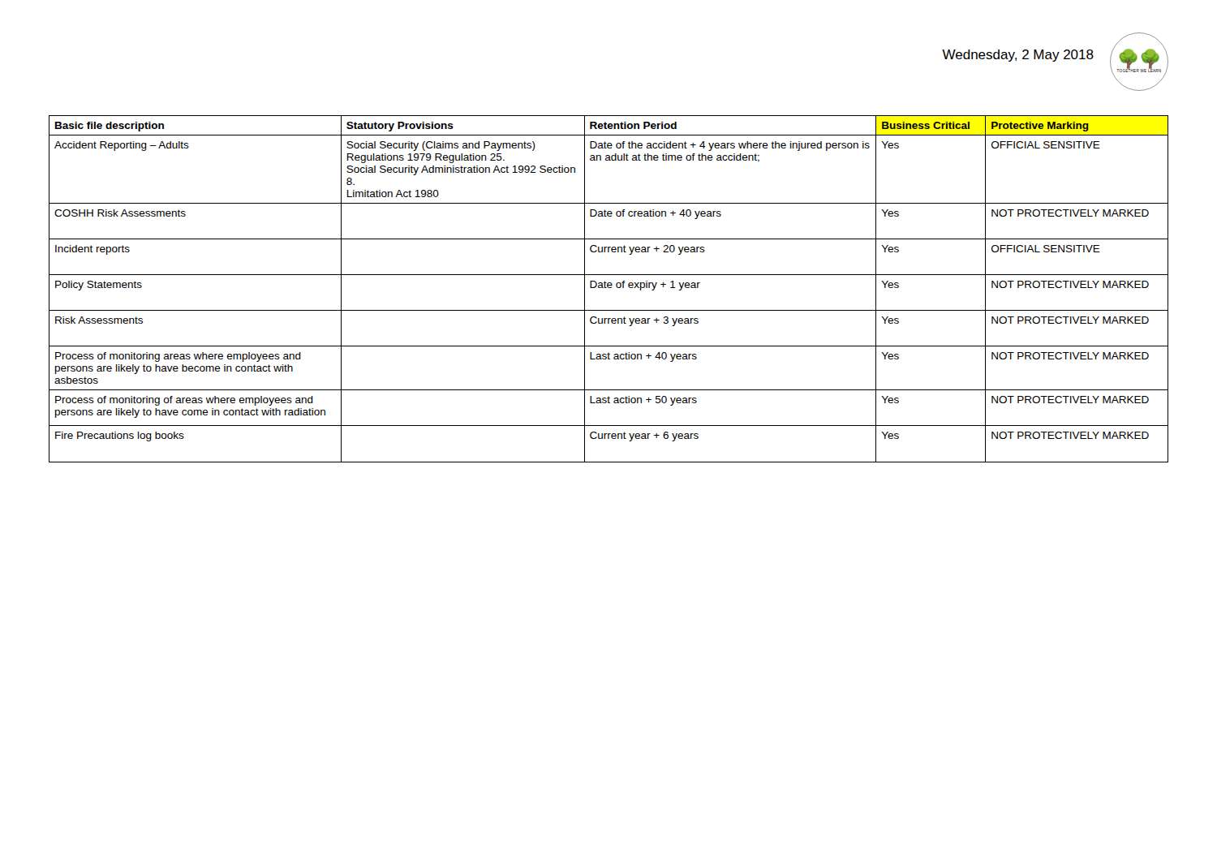Wednesday, 2 May 2018
🌳🌳
TOGETHER WE LEARN
| Basic file description | Statutory Provisions | Retention Period | Business Critical | Protective Marking |
| --- | --- | --- | --- | --- |
| Accident Reporting – Adults | Social Security (Claims and Payments) Regulations 1979 Regulation 25. Social Security Administration Act 1992 Section 8. Limitation Act 1980 | Date of the accident + 4 years where the injured person is an adult at the time of the accident; | Yes | OFFICIAL SENSITIVE |
| COSHH Risk Assessments | | Date of creation + 40 years | Yes | NOT PROTECTIVELY MARKED |
| Incident reports | | Current year + 20 years | Yes | OFFICIAL SENSITIVE |
| Policy Statements | | Date of expiry + 1 year | Yes | NOT PROTECTIVELY MARKED |
| Risk Assessments | | Current year + 3 years | Yes | NOT PROTECTIVELY MARKED |
| Process of monitoring areas where employees and persons are likely to have become in contact with asbestos | | Last action + 40 years | Yes | NOT PROTECTIVELY MARKED |
| Process of monitoring of areas where employees and persons are likely to have come in contact with radiation | | Last action + 50 years | Yes | NOT PROTECTIVELY MARKED |
| Fire Precautions log books | | Current year + 6 years | Yes | NOT PROTECTIVELY MARKED |